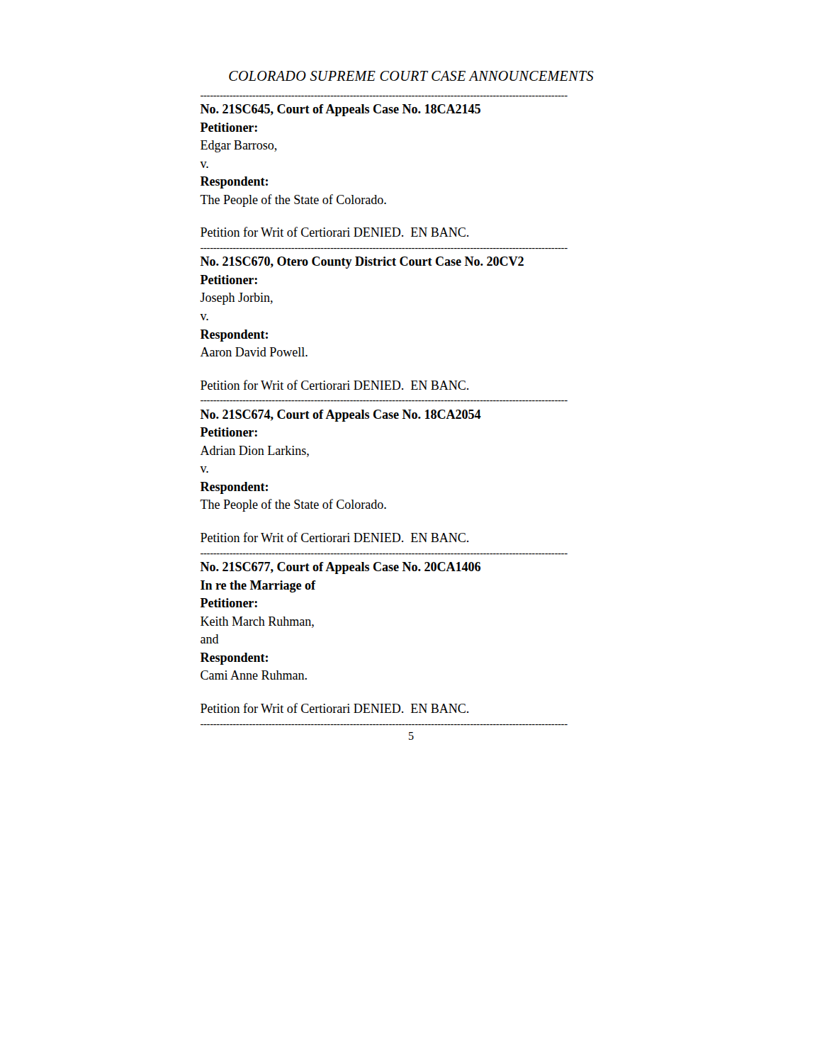COLORADO SUPREME COURT CASE ANNOUNCEMENTS
-----------------------------------------------------------------------------------------------------------------
No. 21SC645, Court of Appeals Case No. 18CA2145
Petitioner:
Edgar Barroso,
v.
Respondent:
The People of the State of Colorado.
Petition for Writ of Certiorari DENIED. EN BANC.
-----------------------------------------------------------------------------------------------------------------
No. 21SC670, Otero County District Court Case No. 20CV2
Petitioner:
Joseph Jorbin,
v.
Respondent:
Aaron David Powell.
Petition for Writ of Certiorari DENIED. EN BANC.
-----------------------------------------------------------------------------------------------------------------
No. 21SC674, Court of Appeals Case No. 18CA2054
Petitioner:
Adrian Dion Larkins,
v.
Respondent:
The People of the State of Colorado.
Petition for Writ of Certiorari DENIED. EN BANC.
-----------------------------------------------------------------------------------------------------------------
No. 21SC677, Court of Appeals Case No. 20CA1406
In re the Marriage of
Petitioner:
Keith March Ruhman,
and
Respondent:
Cami Anne Ruhman.
Petition for Writ of Certiorari DENIED. EN BANC.
-----------------------------------------------------------------------------------------------------------------
5